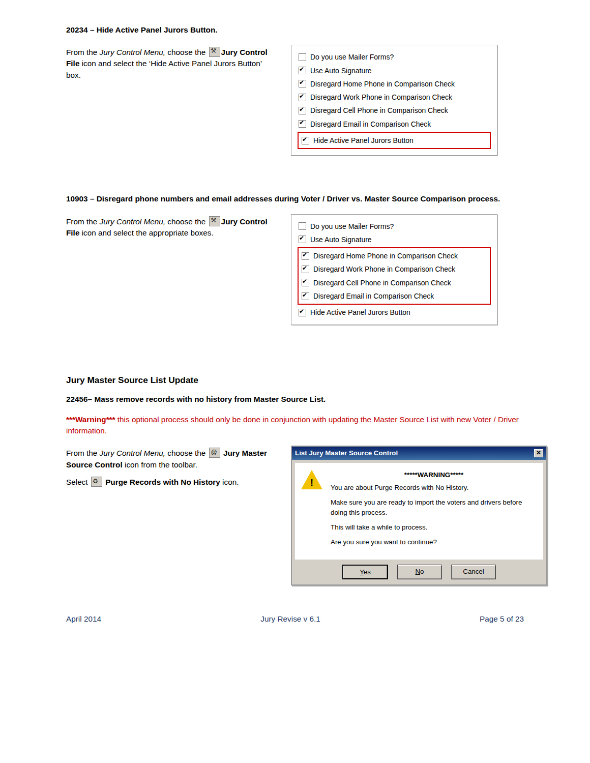20234 – Hide Active Panel Jurors Button.
From the Jury Control Menu, choose the Jury Control File icon and select the ‘Hide Active Panel Jurors Button’ box.
Do you use Mailer Forms?
Use Auto Signature
Disregard Home Phone in Comparison Check
Disregard Work Phone in Comparison Check
Disregard Cell Phone in Comparison Check
Disregard Email in Comparison Check
Hide Active Panel Jurors Button
10903 – Disregard phone numbers and email addresses during Voter / Driver vs. Master Source Comparison process.
From the Jury Control Menu, choose the Jury Control File icon and select the appropriate boxes.
Do you use Mailer Forms?
Use Auto Signature
Disregard Home Phone in Comparison Check
Disregard Work Phone in Comparison Check
Disregard Cell Phone in Comparison Check
Disregard Email in Comparison Check
Hide Active Panel Jurors Button
Jury Master Source List Update
22456– Mass remove records with no history from Master Source List.
***Warning*** this optional process should only be done in conjunction with updating the Master Source List with new Voter / Driver information.
From the Jury Control Menu, choose the Jury Master Source Control icon from the toolbar.
Select Purge Records with No History icon.
List Jury Master Source Control ✕
*****WARNING*****
You are about Purge Records with No History.
Make sure you are ready to import the voters and drivers before doing this process.
This will take a while to process.
Are you sure you want to continue?
Yes
No
Cancel
April 2014
Jury Revise v 6.1
Page 5 of 23